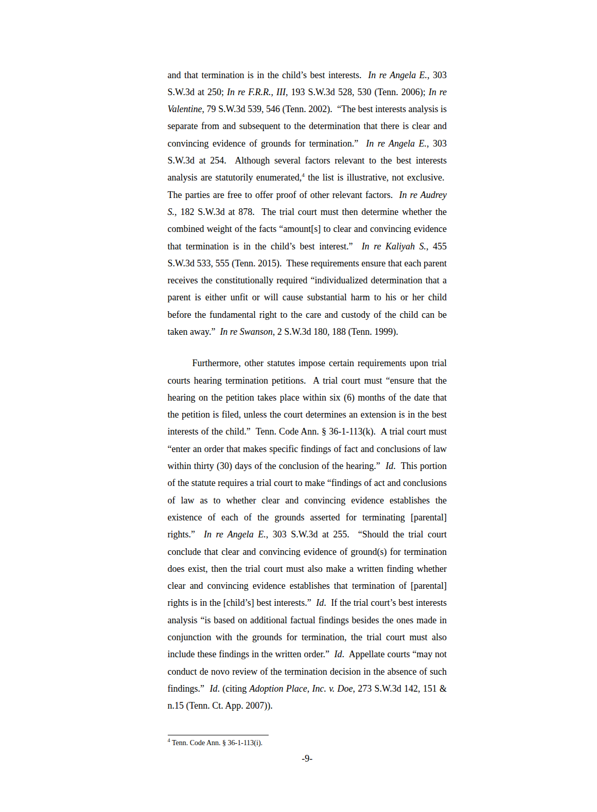and that termination is in the child’s best interests. In re Angela E., 303 S.W.3d at 250; In re F.R.R., III, 193 S.W.3d 528, 530 (Tenn. 2006); In re Valentine, 79 S.W.3d 539, 546 (Tenn. 2002). “The best interests analysis is separate from and subsequent to the determination that there is clear and convincing evidence of grounds for termination.” In re Angela E., 303 S.W.3d at 254. Although several factors relevant to the best interests analysis are statutorily enumerated,4 the list is illustrative, not exclusive. The parties are free to offer proof of other relevant factors. In re Audrey S., 182 S.W.3d at 878. The trial court must then determine whether the combined weight of the facts “amount[s] to clear and convincing evidence that termination is in the child’s best interest.” In re Kaliyah S., 455 S.W.3d 533, 555 (Tenn. 2015). These requirements ensure that each parent receives the constitutionally required “individualized determination that a parent is either unfit or will cause substantial harm to his or her child before the fundamental right to the care and custody of the child can be taken away.” In re Swanson, 2 S.W.3d 180, 188 (Tenn. 1999).
Furthermore, other statutes impose certain requirements upon trial courts hearing termination petitions. A trial court must “ensure that the hearing on the petition takes place within six (6) months of the date that the petition is filed, unless the court determines an extension is in the best interests of the child.” Tenn. Code Ann. § 36-1-113(k). A trial court must “enter an order that makes specific findings of fact and conclusions of law within thirty (30) days of the conclusion of the hearing.” Id. This portion of the statute requires a trial court to make “findings of act and conclusions of law as to whether clear and convincing evidence establishes the existence of each of the grounds asserted for terminating [parental] rights.” In re Angela E., 303 S.W.3d at 255. “Should the trial court conclude that clear and convincing evidence of ground(s) for termination does exist, then the trial court must also make a written finding whether clear and convincing evidence establishes that termination of [parental] rights is in the [child’s] best interests.” Id. If the trial court’s best interests analysis “is based on additional factual findings besides the ones made in conjunction with the grounds for termination, the trial court must also include these findings in the written order.” Id. Appellate courts “may not conduct de novo review of the termination decision in the absence of such findings.” Id. (citing Adoption Place, Inc. v. Doe, 273 S.W.3d 142, 151 & n.15 (Tenn. Ct. App. 2007)).
4 Tenn. Code Ann. § 36-1-113(i).
-9-